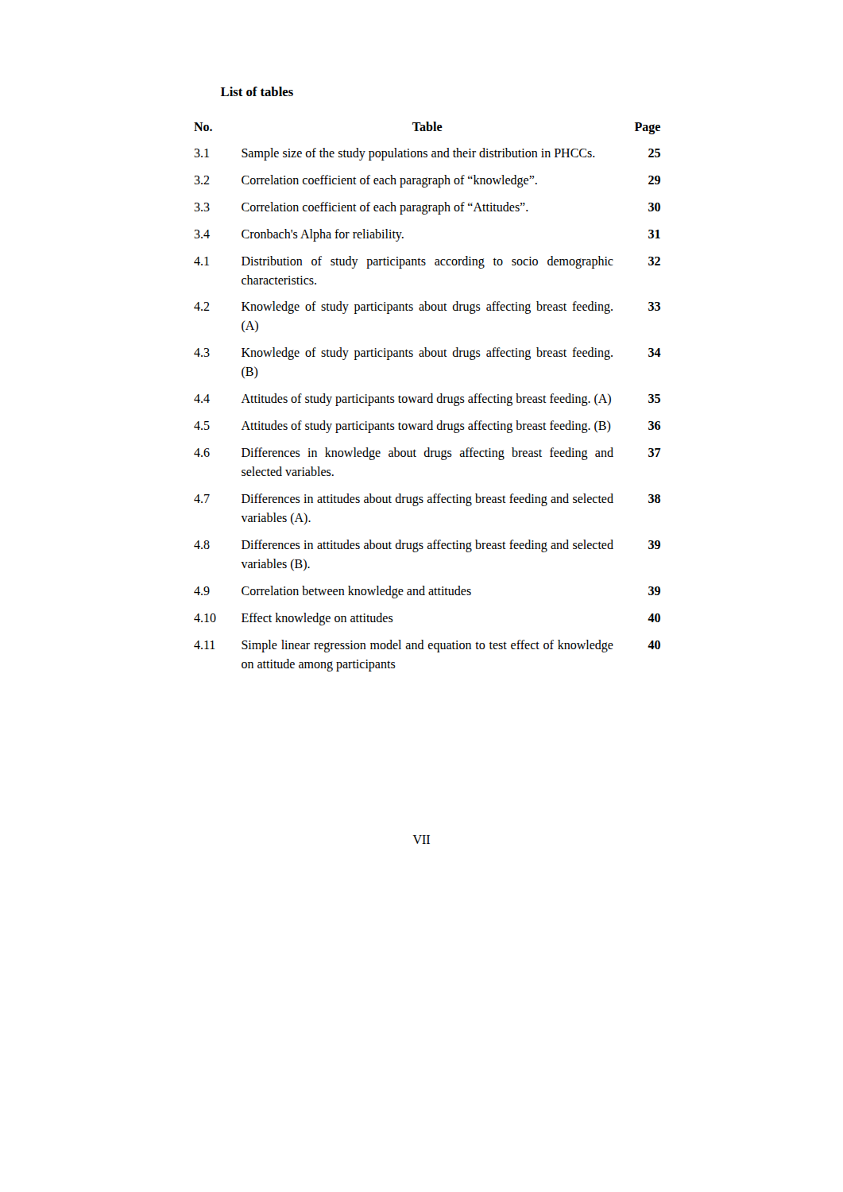List of tables
| No. | Table | Page |
| --- | --- | --- |
| 3.1 | Sample size of the study populations and their distribution in PHCCs. | 25 |
| 3.2 | Correlation coefficient of each paragraph of “knowledge”. | 29 |
| 3.3 | Correlation coefficient of each paragraph of “Attitudes”. | 30 |
| 3.4 | Cronbach's Alpha for reliability. | 31 |
| 4.1 | Distribution of study participants according to socio demographic characteristics. | 32 |
| 4.2 | Knowledge of study participants about drugs affecting breast feeding. (A) | 33 |
| 4.3 | Knowledge of study participants about drugs affecting breast feeding. (B) | 34 |
| 4.4 | Attitudes of study participants toward drugs affecting breast feeding. (A) | 35 |
| 4.5 | Attitudes of study participants toward drugs affecting breast feeding. (B) | 36 |
| 4.6 | Differences in knowledge about drugs affecting breast feeding and selected variables. | 37 |
| 4.7 | Differences in attitudes about drugs affecting breast feeding and selected variables (A). | 38 |
| 4.8 | Differences in attitudes about drugs affecting breast feeding and selected variables (B). | 39 |
| 4.9 | Correlation between knowledge and attitudes | 39 |
| 4.10 | Effect knowledge on attitudes | 40 |
| 4.11 | Simple linear regression model and equation to test effect of knowledge on attitude among participants | 40 |
VII